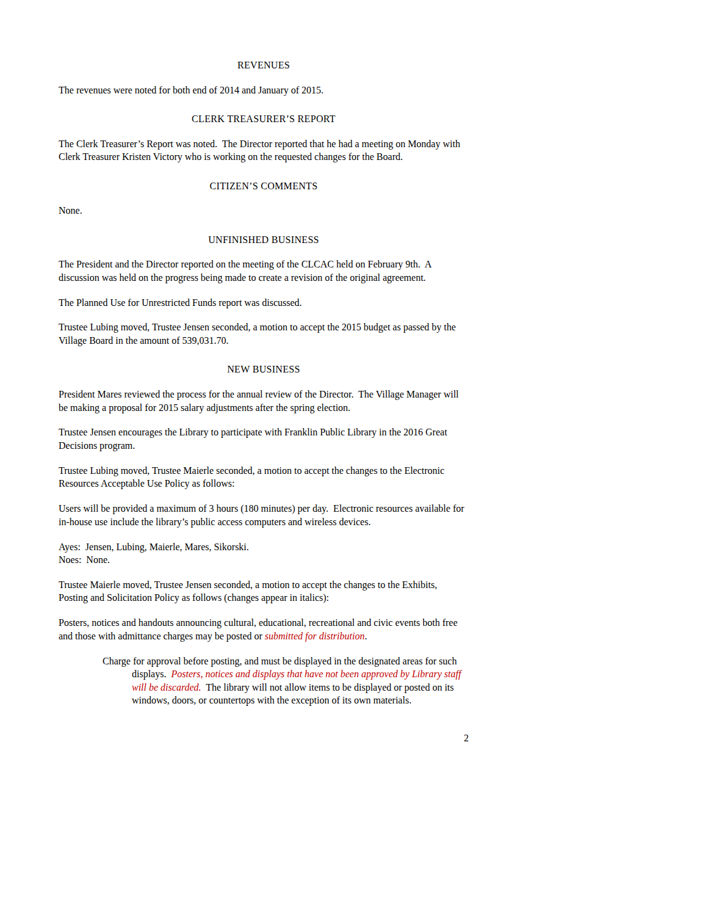REVENUES
The revenues were noted for both end of 2014 and January of 2015.
CLERK TREASURER’S REPORT
The Clerk Treasurer’s Report was noted. The Director reported that he had a meeting on Monday with Clerk Treasurer Kristen Victory who is working on the requested changes for the Board.
CITIZEN’S COMMENTS
None.
UNFINISHED BUSINESS
The President and the Director reported on the meeting of the CLCAC held on February 9th. A discussion was held on the progress being made to create a revision of the original agreement.
The Planned Use for Unrestricted Funds report was discussed.
Trustee Lubing moved, Trustee Jensen seconded, a motion to accept the 2015 budget as passed by the Village Board in the amount of 539,031.70.
NEW BUSINESS
President Mares reviewed the process for the annual review of the Director. The Village Manager will be making a proposal for 2015 salary adjustments after the spring election.
Trustee Jensen encourages the Library to participate with Franklin Public Library in the 2016 Great Decisions program.
Trustee Lubing moved, Trustee Maierle seconded, a motion to accept the changes to the Electronic Resources Acceptable Use Policy as follows:
Users will be provided a maximum of 3 hours (180 minutes) per day. Electronic resources available for in-house use include the library’s public access computers and wireless devices.
Ayes: Jensen, Lubing, Maierle, Mares, Sikorski. Noes: None.
Trustee Maierle moved, Trustee Jensen seconded, a motion to accept the changes to the Exhibits, Posting and Solicitation Policy as follows (changes appear in italics):
Posters, notices and handouts announcing cultural, educational, recreational and civic events both free and those with admittance charges may be posted or submitted for distribution.
Charge for approval before posting, and must be displayed in the designated areas for such displays. Posters, notices and displays that have not been approved by Library staff will be discarded. The library will not allow items to be displayed or posted on its windows, doors, or countertops with the exception of its own materials.
2